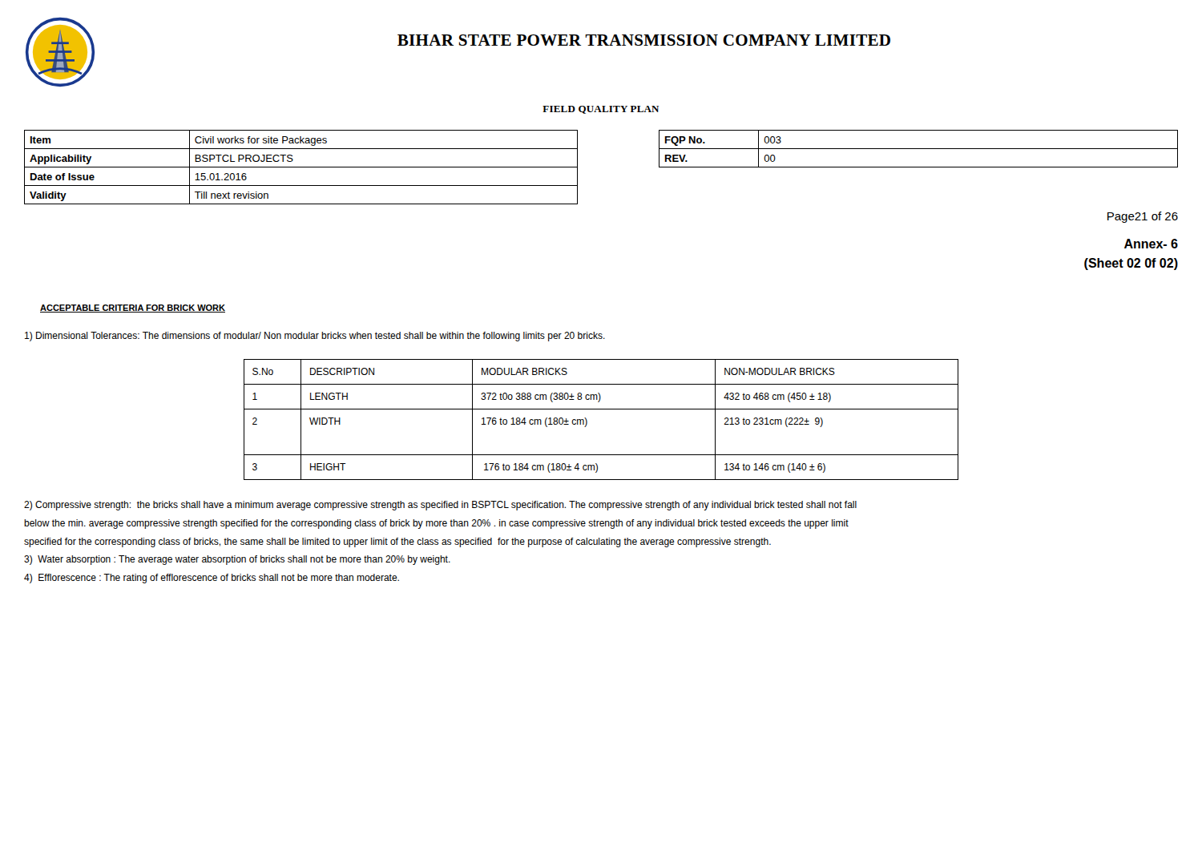BIHAR STATE POWER TRANSMISSION COMPANY LIMITED
FIELD QUALITY PLAN
| Item | Civil works for site Packages |
| Applicability | BSPTCL PROJECTS |
| Date of Issue | 15.01.2016 |
| Validity | Till next revision |
| FQP No. | 003 |
| REV. | 00 |
Page21 of 26
Annex- 6
(Sheet 02 0f 02)
ACCEPTABLE CRITERIA FOR BRICK WORK
1) Dimensional Tolerances: The dimensions of modular/ Non modular bricks when tested shall be within the following limits per 20 bricks.
| S.No | DESCRIPTION | MODULAR BRICKS | NON-MODULAR BRICKS |
| 1 | LENGTH | 372 t0o 388 cm (380± 8 cm) | 432 to 468 cm (450 ± 18) |
| 2 | WIDTH | 176 to 184 cm (180± cm) | 213 to 231cm (222± 9) |
| 3 | HEIGHT | 176 to 184 cm (180± 4 cm) | 134 to 146 cm (140 ± 6) |
2) Compressive strength: the bricks shall have a minimum average compressive strength as specified in BSPTCL specification. The compressive strength of any individual brick tested shall not fall
below the min. average compressive strength specified for the corresponding class of brick by more than 20% . in case compressive strength of any individual brick tested exceeds the upper limit
specified for the corresponding class of bricks, the same shall be limited to upper limit of the class as specified for the purpose of calculating the average compressive strength.
3) Water absorption : The average water absorption of bricks shall not be more than 20% by weight.
4) Efflorescence : The rating of efflorescence of bricks shall not be more than moderate.